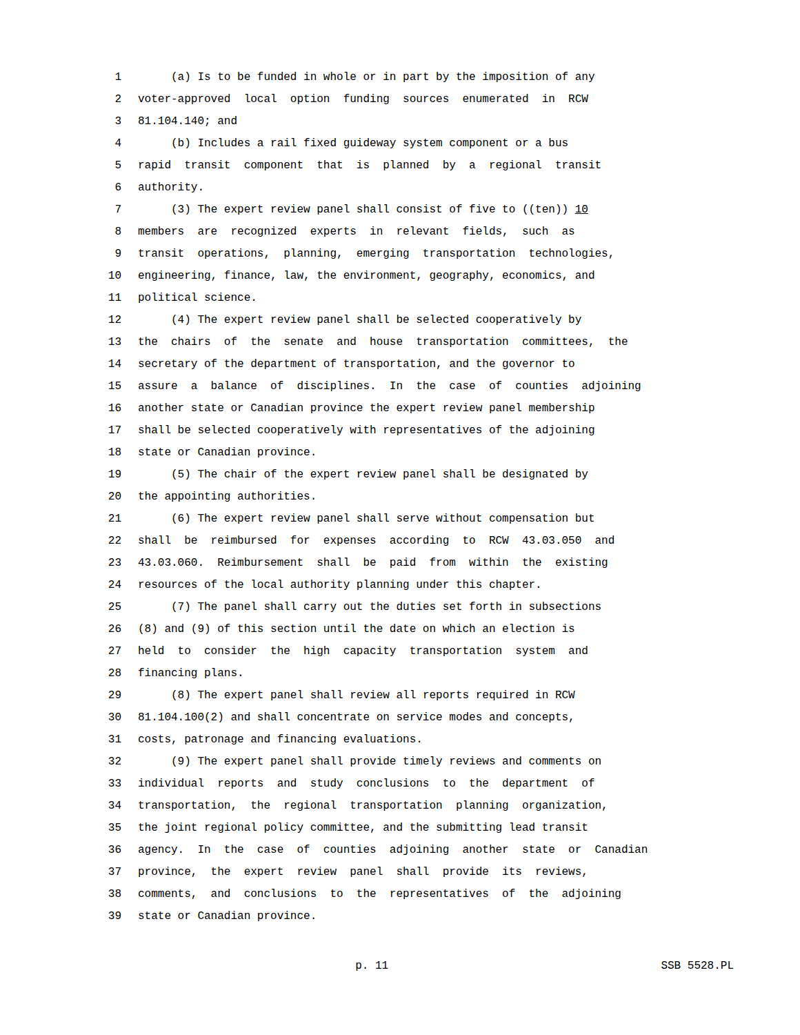1 (a) Is to be funded in whole or in part by the imposition of any
2 voter-approved local option funding sources enumerated in RCW
381.104.140; and
4 (b) Includes a rail fixed guideway system component or a bus
5 rapid transit component that is planned by a regional transit
6 authority.
7 (3) The expert review panel shall consist of five to ((ten)) 10
8 members are recognized experts in relevant fields, such as
9 transit operations, planning, emerging transportation technologies,
10 engineering, finance, law, the environment, geography, economics, and
11 political science.
12 (4) The expert review panel shall be selected cooperatively by
13 the chairs of the senate and house transportation committees, the
14 secretary of the department of transportation, and the governor to
15 assure a balance of disciplines. In the case of counties adjoining
16 another state or Canadian province the expert review panel membership
17 shall be selected cooperatively with representatives of the adjoining
18 state or Canadian province.
19 (5) The chair of the expert review panel shall be designated by
20 the appointing authorities.
21 (6) The expert review panel shall serve without compensation but
22 shall be reimbursed for expenses according to RCW 43.03.050 and
2343.03.060. Reimbursement shall be paid from within the existing
24 resources of the local authority planning under this chapter.
25 (7) The panel shall carry out the duties set forth in subsections
26(8) and (9) of this section until the date on which an election is
27 held to consider the high capacity transportation system and
28 financing plans.
29 (8) The expert panel shall review all reports required in RCW
3081.104.100(2) and shall concentrate on service modes and concepts,
31 costs, patronage and financing evaluations.
32 (9) The expert panel shall provide timely reviews and comments on
33 individual reports and study conclusions to the department of
34 transportation, the regional transportation planning organization,
35 the joint regional policy committee, and the submitting lead transit
36 agency. In the case of counties adjoining another state or Canadian
37 province, the expert review panel shall provide its reviews,
38 comments, and conclusions to the representatives of the adjoining
39 state or Canadian province.
p. 11 SSB 5528.PL